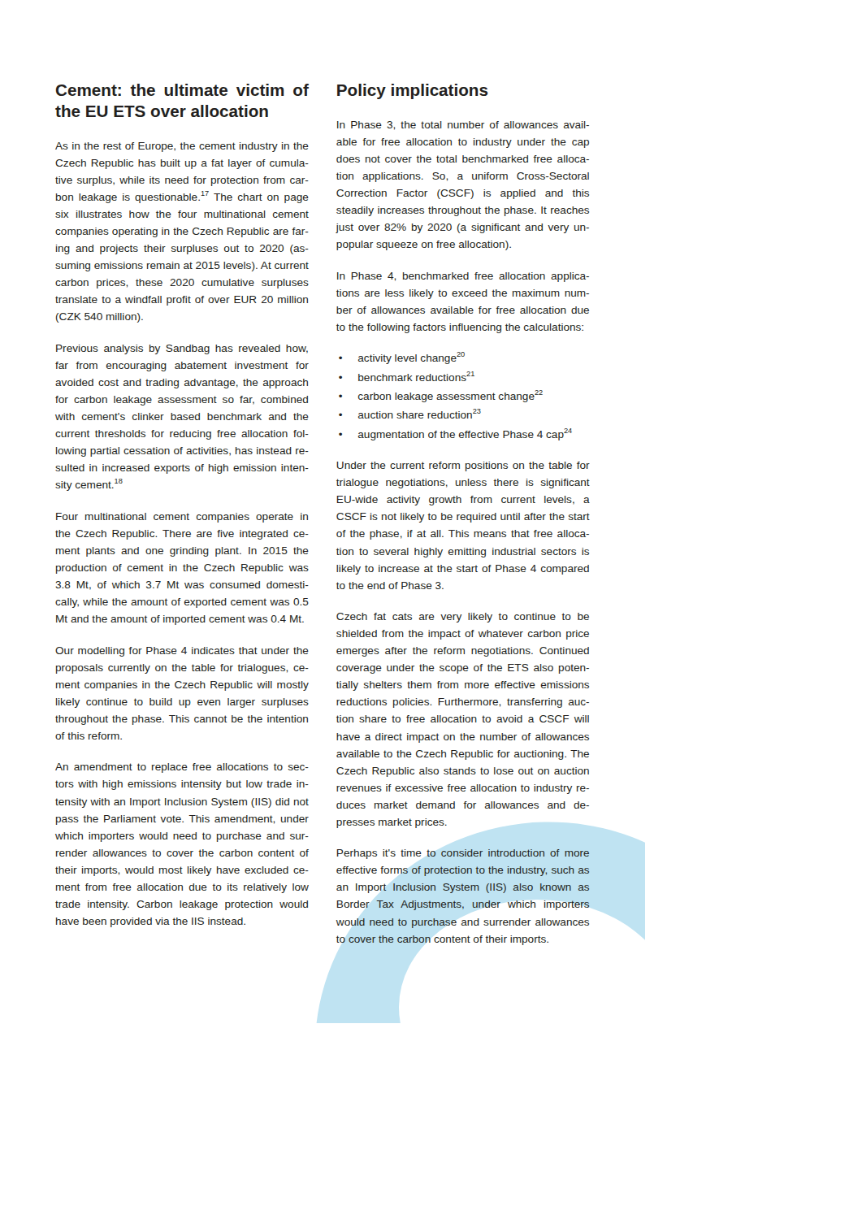Cement: the ultimate victim of the EU ETS over allocation
As in the rest of Europe, the cement industry in the Czech Republic has built up a fat layer of cumulative surplus, while its need for protection from carbon leakage is questionable.17 The chart on page six illustrates how the four multinational cement companies operating in the Czech Republic are faring and projects their surpluses out to 2020 (assuming emissions remain at 2015 levels). At current carbon prices, these 2020 cumulative surpluses translate to a windfall profit of over EUR 20 million (CZK 540 million).
Previous analysis by Sandbag has revealed how, far from encouraging abatement investment for avoided cost and trading advantage, the approach for carbon leakage assessment so far, combined with cement's clinker based benchmark and the current thresholds for reducing free allocation following partial cessation of activities, has instead resulted in increased exports of high emission intensity cement.18
Four multinational cement companies operate in the Czech Republic. There are five integrated cement plants and one grinding plant. In 2015 the production of cement in the Czech Republic was 3.8 Mt, of which 3.7 Mt was consumed domestically, while the amount of exported cement was 0.5 Mt and the amount of imported cement was 0.4 Mt.
Our modelling for Phase 4 indicates that under the proposals currently on the table for trialogues, cement companies in the Czech Republic will mostly likely continue to build up even larger surpluses throughout the phase. This cannot be the intention of this reform.
An amendment to replace free allocations to sectors with high emissions intensity but low trade intensity with an Import Inclusion System (IIS) did not pass the Parliament vote. This amendment, under which importers would need to purchase and surrender allowances to cover the carbon content of their imports, would most likely have excluded cement from free allocation due to its relatively low trade intensity. Carbon leakage protection would have been provided via the IIS instead.
Policy implications
In Phase 3, the total number of allowances available for free allocation to industry under the cap does not cover the total benchmarked free allocation applications. So, a uniform Cross-Sectoral Correction Factor (CSCF) is applied and this steadily increases throughout the phase. It reaches just over 82% by 2020 (a significant and very unpopular squeeze on free allocation).
In Phase 4, benchmarked free allocation applications are less likely to exceed the maximum number of allowances available for free allocation due to the following factors influencing the calculations:
activity level change20
benchmark reductions21
carbon leakage assessment change22
auction share reduction23
augmentation of the effective Phase 4 cap24
Under the current reform positions on the table for trialogue negotiations, unless there is significant EU-wide activity growth from current levels, a CSCF is not likely to be required until after the start of the phase, if at all. This means that free allocation to several highly emitting industrial sectors is likely to increase at the start of Phase 4 compared to the end of Phase 3.
Czech fat cats are very likely to continue to be shielded from the impact of whatever carbon price emerges after the reform negotiations. Continued coverage under the scope of the ETS also potentially shelters them from more effective emissions reductions policies. Furthermore, transferring auction share to free allocation to avoid a CSCF will have a direct impact on the number of allowances available to the Czech Republic for auctioning. The Czech Republic also stands to lose out on auction revenues if excessive free allocation to industry reduces market demand for allowances and depresses market prices.
Perhaps it's time to consider introduction of more effective forms of protection to the industry, such as an Import Inclusion System (IIS) also known as Border Tax Adjustments, under which importers would need to purchase and surrender allowances to cover the carbon content of their imports.
5